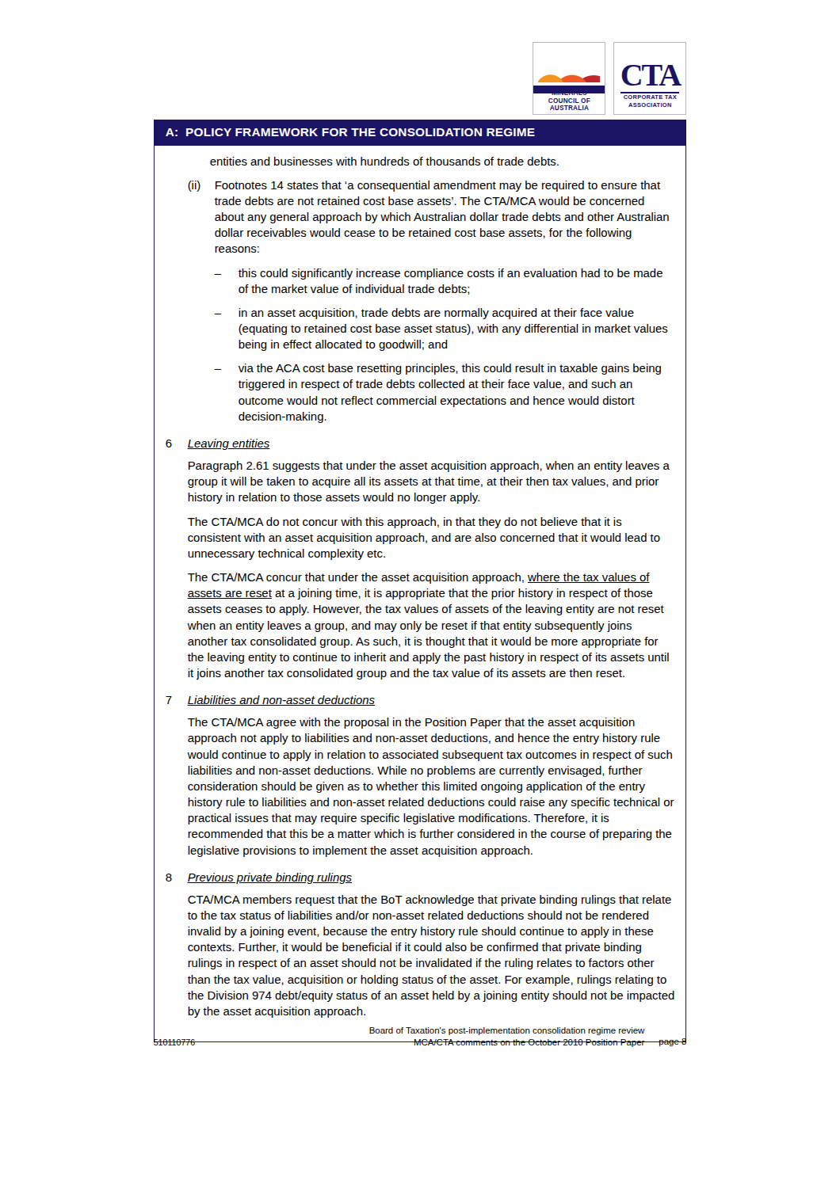MINERALS
COUNCIL OF
AUSTRALIA
CTA
CORPORATE TAX
ASSOCIATION
A: POLICY FRAMEWORK FOR THE CONSOLIDATION REGIME
entities and businesses with hundreds of thousands of trade debts.
(ii)
Footnotes 14 states that ‘a consequential amendment may be required to ensure that trade debts are not retained cost base assets’. The CTA/MCA would be concerned about any general approach by which Australian dollar trade debts and other Australian dollar receivables would cease to be retained cost base assets, for the following reasons:
–this could significantly increase compliance costs if an evaluation had to be made of the market value of individual trade debts;
–in an asset acquisition, trade debts are normally acquired at their face value (equating to retained cost base asset status), with any differential in market values being in effect allocated to goodwill; and
–via the ACA cost base resetting principles, this could result in taxable gains being triggered in respect of trade debts collected at their face value, and such an outcome would not reflect commercial expectations and hence would distort decision-making.
6
Leaving entities
Paragraph 2.61 suggests that under the asset acquisition approach, when an entity leaves a group it will be taken to acquire all its assets at that time, at their then tax values, and prior history in relation to those assets would no longer apply.
The CTA/MCA do not concur with this approach, in that they do not believe that it is consistent with an asset acquisition approach, and are also concerned that it would lead to unnecessary technical complexity etc.
The CTA/MCA concur that under the asset acquisition approach, where the tax values of assets are reset at a joining time, it is appropriate that the prior history in respect of those assets ceases to apply. However, the tax values of assets of the leaving entity are not reset when an entity leaves a group, and may only be reset if that entity subsequently joins another tax consolidated group. As such, it is thought that it would be more appropriate for the leaving entity to continue to inherit and apply the past history in respect of its assets until it joins another tax consolidated group and the tax value of its assets are then reset.
7
Liabilities and non-asset deductions
The CTA/MCA agree with the proposal in the Position Paper that the asset acquisition approach not apply to liabilities and non-asset deductions, and hence the entry history rule would continue to apply in relation to associated subsequent tax outcomes in respect of such liabilities and non-asset deductions. While no problems are currently envisaged, further consideration should be given as to whether this limited ongoing application of the entry history rule to liabilities and non-asset related deductions could raise any specific technical or practical issues that may require specific legislative modifications. Therefore, it is recommended that this be a matter which is further considered in the course of preparing the legislative provisions to implement the asset acquisition approach.
8
Previous private binding rulings
CTA/MCA members request that the BoT acknowledge that private binding rulings that relate to the tax status of liabilities and/or non-asset related deductions should not be rendered invalid by a joining event, because the entry history rule should continue to apply in these contexts. Further, it would be beneficial if it could also be confirmed that private binding rulings in respect of an asset should not be invalidated if the ruling relates to factors other than the tax value, acquisition or holding status of the asset. For example, rulings relating to the Division 974 debt/equity status of an asset held by a joining entity should not be impacted by the asset acquisition approach.
510110776
Board of Taxation's post-implementation consolidation regime review
MCA/CTA comments on the October 2010 Position Paper
page 8